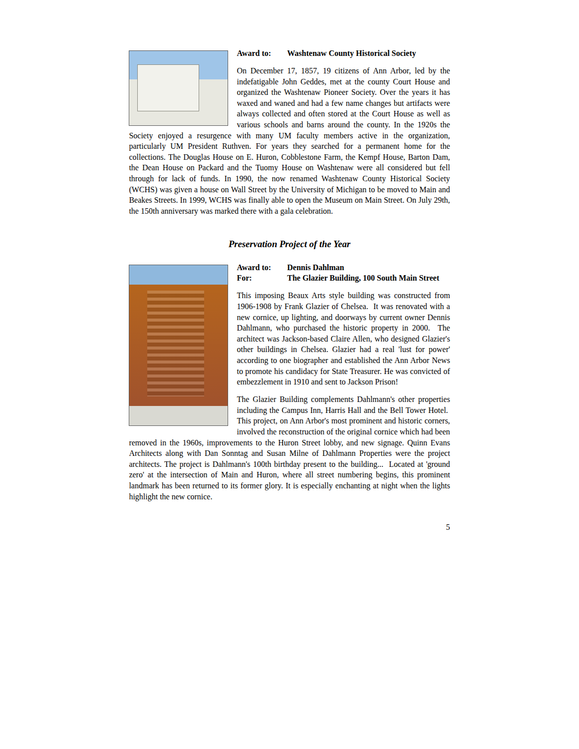Award to: Washtenaw County Historical Society
On December 17, 1857, 19 citizens of Ann Arbor, led by the indefatigable John Geddes, met at the county Court House and organized the Washtenaw Pioneer Society. Over the years it has waxed and waned and had a few name changes but artifacts were always collected and often stored at the Court House as well as various schools and barns around the county. In the 1920s the Society enjoyed a resurgence with many UM faculty members active in the organization, particularly UM President Ruthven. For years they searched for a permanent home for the collections. The Douglas House on E. Huron, Cobblestone Farm, the Kempf House, Barton Dam, the Dean House on Packard and the Tuomy House on Washtenaw were all considered but fell through for lack of funds. In 1990, the now renamed Washtenaw County Historical Society (WCHS) was given a house on Wall Street by the University of Michigan to be moved to Main and Beakes Streets. In 1999, WCHS was finally able to open the Museum on Main Street. On July 29th, the 150th anniversary was marked there with a gala celebration.
Preservation Project of the Year
| Award to: | Dennis Dahlman |
| For: | The Glazier Building, 100 South Main Street |
This imposing Beaux Arts style building was constructed from 1906-1908 by Frank Glazier of Chelsea. It was renovated with a new cornice, up lighting, and doorways by current owner Dennis Dahlmann, who purchased the historic property in 2000. The architect was Jackson-based Claire Allen, who designed Glazier's other buildings in Chelsea. Glazier had a real 'lust for power' according to one biographer and established the Ann Arbor News to promote his candidacy for State Treasurer. He was convicted of embezzlement in 1910 and sent to Jackson Prison!
The Glazier Building complements Dahlmann's other properties including the Campus Inn, Harris Hall and the Bell Tower Hotel. This project, on Ann Arbor's most prominent and historic corners, involved the reconstruction of the original cornice which had been removed in the 1960s, improvements to the Huron Street lobby, and new signage. Quinn Evans Architects along with Dan Sonntag and Susan Milne of Dahlmann Properties were the project architects. The project is Dahlmann's 100th birthday present to the building... Located at 'ground zero' at the intersection of Main and Huron, where all street numbering begins, this prominent landmark has been returned to its former glory. It is especially enchanting at night when the lights highlight the new cornice.
5